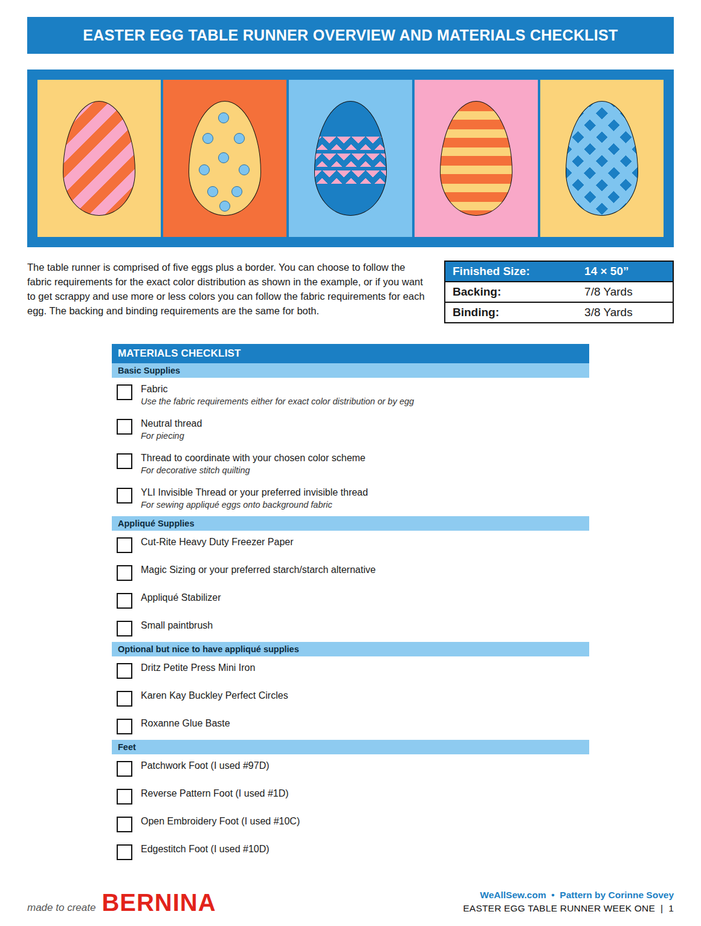EASTER EGG TABLE RUNNER OVERVIEW AND MATERIALS CHECKLIST
The table runner is comprised of five eggs plus a border. You can choose to follow the fabric requirements for the exact color distribution as shown in the example, or if you want to get scrappy and use more or less colors you can follow the fabric requirements for each egg. The backing and binding requirements are the same for both.
| Finished Size: | 14 × 50” |
| Backing: | 7/8 Yards |
| Binding: | 3/8 Yards |
MATERIALS CHECKLIST
Basic Supplies
Fabric Use the fabric requirements either for exact color distribution or by egg
Neutral thread For piecing
Thread to coordinate with your chosen color scheme For decorative stitch quilting
YLI Invisible Thread or your preferred invisible thread For sewing appliqué eggs onto background fabric
Appliqué Supplies
Cut-Rite Heavy Duty Freezer Paper
Magic Sizing or your preferred starch/starch alternative
Appliqué Stabilizer
Small paintbrush
Optional but nice to have appliqué supplies
Dritz Petite Press Mini Iron
Karen Kay Buckley Perfect Circles
Roxanne Glue Baste
Feet
Patchwork Foot (I used #97D)
Reverse Pattern Foot (I used #1D)
Open Embroidery Foot (I used #10C)
Edgestitch Foot (I used #10D)
made to create BERNINA
WeAllSew.com • Pattern by Corinne Sovey
EASTER EGG TABLE RUNNER WEEK ONE | 1